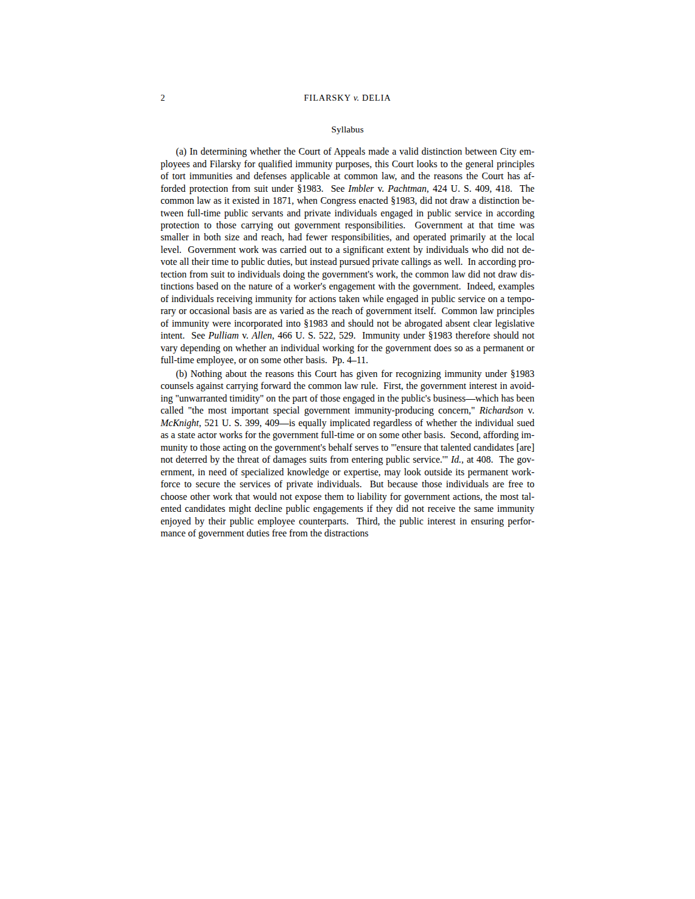2 FILARSKY v. DELIA
Syllabus
(a) In determining whether the Court of Appeals made a valid distinction between City employees and Filarsky for qualified immunity purposes, this Court looks to the general principles of tort immunities and defenses applicable at common law, and the reasons the Court has afforded protection from suit under §1983. See Imbler v. Pachtman, 424 U. S. 409, 418. The common law as it existed in 1871, when Congress enacted §1983, did not draw a distinction between full-time public servants and private individuals engaged in public service in according protection to those carrying out government responsibilities. Government at that time was smaller in both size and reach, had fewer responsibilities, and operated primarily at the local level. Government work was carried out to a significant extent by individuals who did not devote all their time to public duties, but instead pursued private callings as well. In according protection from suit to individuals doing the government's work, the common law did not draw distinctions based on the nature of a worker's engagement with the government. Indeed, examples of individuals receiving immunity for actions taken while engaged in public service on a temporary or occasional basis are as varied as the reach of government itself. Common law principles of immunity were incorporated into §1983 and should not be abrogated absent clear legislative intent. See Pulliam v. Allen, 466 U. S. 522, 529. Immunity under §1983 therefore should not vary depending on whether an individual working for the government does so as a permanent or full-time employee, or on some other basis. Pp. 4–11.
(b) Nothing about the reasons this Court has given for recognizing immunity under §1983 counsels against carrying forward the common law rule. First, the government interest in avoiding "unwarranted timidity" on the part of those engaged in the public's business—which has been called "the most important special government immunity-producing concern," Richardson v. McKnight, 521 U. S. 399, 409—is equally implicated regardless of whether the individual sued as a state actor works for the government full-time or on some other basis. Second, affording immunity to those acting on the government's behalf serves to "'ensure that talented candidates [are] not deterred by the threat of damages suits from entering public service.'" Id., at 408. The government, in need of specialized knowledge or expertise, may look outside its permanent workforce to secure the services of private individuals. But because those individuals are free to choose other work that would not expose them to liability for government actions, the most talented candidates might decline public engagements if they did not receive the same immunity enjoyed by their public employee counterparts. Third, the public interest in ensuring performance of government duties free from the distractions